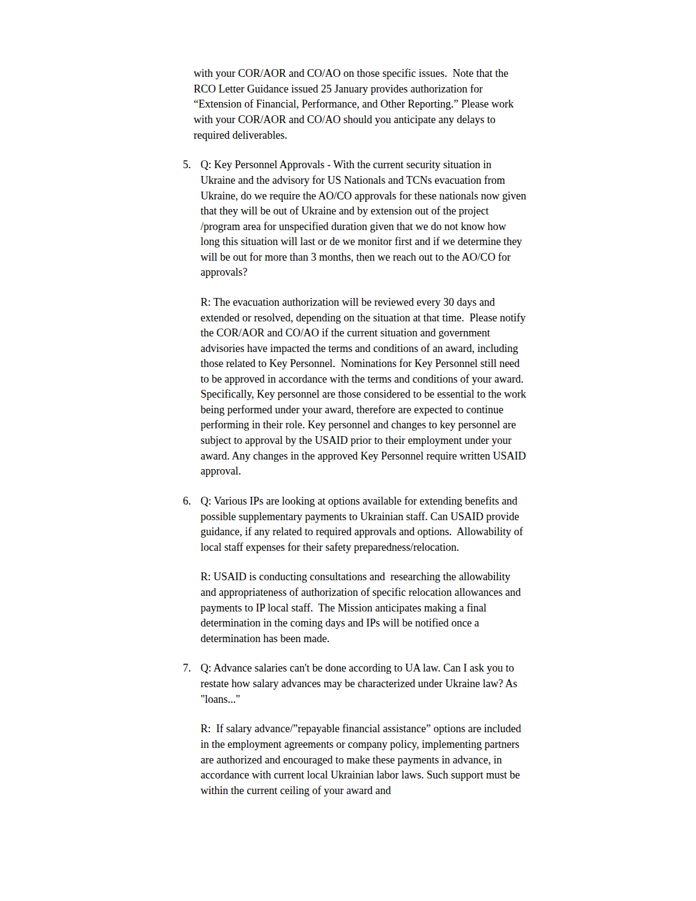with your COR/AOR and CO/AO on those specific issues. Note that the RCO Letter Guidance issued 25 January provides authorization for “Extension of Financial, Performance, and Other Reporting.” Please work with your COR/AOR and CO/AO should you anticipate any delays to required deliverables.
Q: Key Personnel Approvals - With the current security situation in Ukraine and the advisory for US Nationals and TCNs evacuation from Ukraine, do we require the AO/CO approvals for these nationals now given that they will be out of Ukraine and by extension out of the project /program area for unspecified duration given that we do not know how long this situation will last or de we monitor first and if we determine they will be out for more than 3 months, then we reach out to the AO/CO for approvals?
R: The evacuation authorization will be reviewed every 30 days and extended or resolved, depending on the situation at that time. Please notify the COR/AOR and CO/AO if the current situation and government advisories have impacted the terms and conditions of an award, including those related to Key Personnel. Nominations for Key Personnel still need to be approved in accordance with the terms and conditions of your award. Specifically, Key personnel are those considered to be essential to the work being performed under your award, therefore are expected to continue performing in their role. Key personnel and changes to key personnel are subject to approval by the USAID prior to their employment under your award. Any changes in the approved Key Personnel require written USAID approval.
Q: Various IPs are looking at options available for extending benefits and possible supplementary payments to Ukrainian staff. Can USAID provide guidance, if any related to required approvals and options. Allowability of local staff expenses for their safety preparedness/relocation.
R: USAID is conducting consultations and researching the allowability and appropriateness of authorization of specific relocation allowances and payments to IP local staff. The Mission anticipates making a final determination in the coming days and IPs will be notified once a determination has been made.
Q: Advance salaries can't be done according to UA law. Can I ask you to restate how salary advances may be characterized under Ukraine law? As "loans..."
R: If salary advance/”repayable financial assistance” options are included in the employment agreements or company policy, implementing partners are authorized and encouraged to make these payments in advance, in accordance with current local Ukrainian labor laws. Such support must be within the current ceiling of your award and